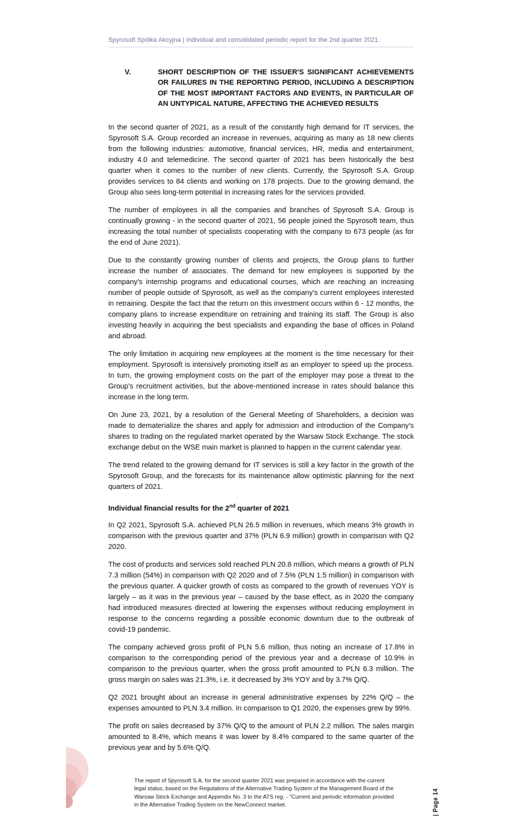Spyrosoft Spółka Akcyjna | Individual and consolidated periodic report for the 2nd quarter 2021.
V. SHORT DESCRIPTION OF THE ISSUER'S SIGNIFICANT ACHIEVEMENTS OR FAILURES IN THE REPORTING PERIOD, INCLUDING A DESCRIPTION OF THE MOST IMPORTANT FACTORS AND EVENTS, IN PARTICULAR OF AN UNTYPICAL NATURE, AFFECTING THE ACHIEVED RESULTS
In the second quarter of 2021, as a result of the constantly high demand for IT services, the Spyrosoft S.A. Group recorded an increase in revenues, acquiring as many as 18 new clients from the following industries: automotive, financial services, HR, media and entertainment, industry 4.0 and telemedicine. The second quarter of 2021 has been historically the best quarter when it comes to the number of new clients. Currently, the Spyrosoft S.A. Group provides services to 84 clients and working on 178 projects. Due to the growing demand, the Group also sees long-term potential in increasing rates for the services provided.
The number of employees in all the companies and branches of Spyrosoft S.A. Group is continually growing - in the second quarter of 2021, 56 people joined the Spyrosoft team, thus increasing the total number of specialists cooperating with the company to 673 people (as for the end of June 2021).
Due to the constantly growing number of clients and projects, the Group plans to further increase the number of associates. The demand for new employees is supported by the company's internship programs and educational courses, which are reaching an increasing number of people outside of Spyrosoft, as well as the company's current employees interested in retraining. Despite the fact that the return on this investment occurs within 6 - 12 months, the company plans to increase expenditure on retraining and training its staff. The Group is also investing heavily in acquiring the best specialists and expanding the base of offices in Poland and abroad.
The only limitation in acquiring new employees at the moment is the time necessary for their employment. Spyrosoft is intensively promoting itself as an employer to speed up the process. In turn, the growing employment costs on the part of the employer may pose a threat to the Group's recruitment activities, but the above-mentioned increase in rates should balance this increase in the long term.
On June 23, 2021, by a resolution of the General Meeting of Shareholders, a decision was made to dematerialize the shares and apply for admission and introduction of the Company's shares to trading on the regulated market operated by the Warsaw Stock Exchange. The stock exchange debut on the WSE main market is planned to happen in the current calendar year.
The trend related to the growing demand for IT services is still a key factor in the growth of the Spyrosoft Group, and the forecasts for its maintenance allow optimistic planning for the next quarters of 2021.
Individual financial results for the 2nd quarter of 2021
In Q2 2021, Spyrosoft S.A. achieved PLN 26.5 million in revenues, which means 3% growth in comparison with the previous quarter and 37% (PLN 6.9 million) growth in comparison with Q2 2020.
The cost of products and services sold reached PLN 20.8 million, which means a growth of PLN 7.3 million (54%) in comparison with Q2 2020 and of 7.5% (PLN 1.5 million) in comparison with the previous quarter. A quicker growth of costs as compared to the growth of revenues YOY is largely – as it was in the previous year – caused by the base effect, as in 2020 the company had introduced measures directed at lowering the expenses without reducing employment in response to the concerns regarding a possible economic downturn due to the outbreak of covid-19 pandemic.
The company achieved gross profit of PLN 5.6 million, thus noting an increase of 17.8% in comparison to the corresponding period of the previous year and a decrease of 10.9% in comparison to the previous quarter, when the gross profit amounted to PLN 6.3 million. The gross margin on sales was 21.3%, i.e. it decreased by 3% YOY and by 3.7% Q/Q.
Q2 2021 brought about an increase in general administrative expenses by 22% Q/Q – the expenses amounted to PLN 3.4 million. In comparison to Q1 2020, the expenses grew by 99%.
The profit on sales decreased by 37% Q/Q to the amount of PLN 2.2 million. The sales margin amounted to 8.4%, which means it was lower by 8.4% compared to the same quarter of the previous year and by 5.6% Q/Q.
The report of Spyrosoft S.A. for the second quarter 2021 was prepared in accordance with the current legal status, based on the Regulations of the Alternative Trading System of the Management Board of the Warsaw Stock Exchange and Appendix No. 3 to the ATS reg. - "Current and periodic information provided in the Alternative Trading System on the NewConnect market.
| Page 14